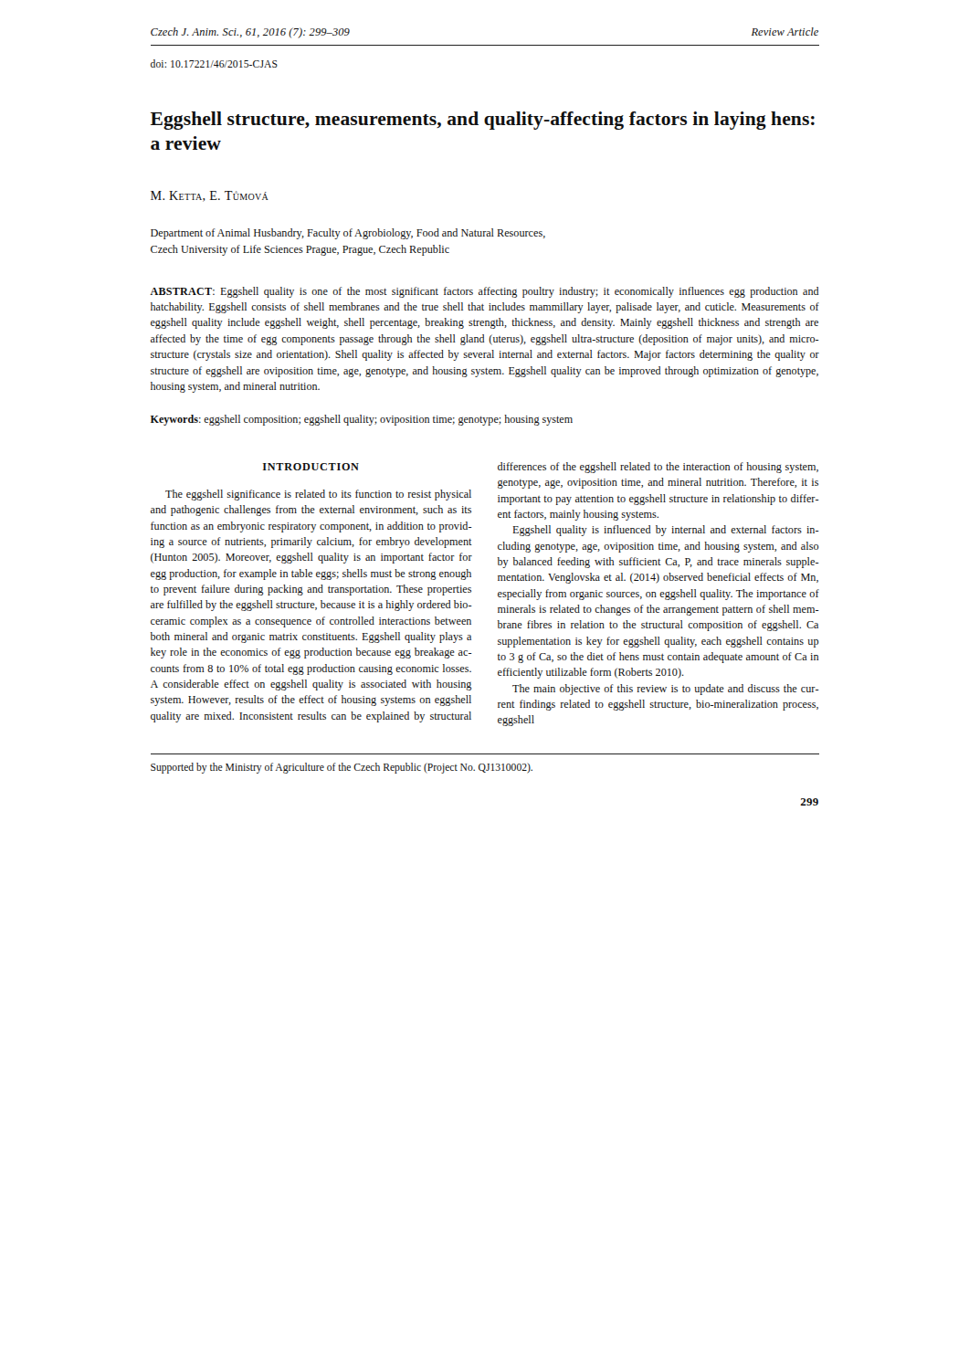Czech J. Anim. Sci., 61, 2016 (7): 299–309 Review Article
doi: 10.17221/46/2015-CJAS
Eggshell structure, measurements, and quality-affecting factors in laying hens: a review
M. Ketta, E. Tůmová
Department of Animal Husbandry, Faculty of Agrobiology, Food and Natural Resources,
Czech University of Life Sciences Prague, Prague, Czech Republic
ABSTRACT: Eggshell quality is one of the most significant factors affecting poultry industry; it economically influences egg production and hatchability. Eggshell consists of shell membranes and the true shell that includes mammillary layer, palisade layer, and cuticle. Measurements of eggshell quality include eggshell weight, shell percentage, breaking strength, thickness, and density. Mainly eggshell thickness and strength are affected by the time of egg components passage through the shell gland (uterus), eggshell ultra-structure (deposition of major units), and micro-structure (crystals size and orientation). Shell quality is affected by several internal and external factors. Major factors determining the quality or structure of eggshell are oviposition time, age, genotype, and housing system. Eggshell quality can be improved through optimization of genotype, housing system, and mineral nutrition.
Keywords: eggshell composition; eggshell quality; oviposition time; genotype; housing system
INTRODUCTION
The eggshell significance is related to its function to resist physical and pathogenic challenges from the external environment, such as its function as an embryonic respiratory component, in addition to providing a source of nutrients, primarily calcium, for embryo development (Hunton 2005). Moreover, eggshell quality is an important factor for egg production, for example in table eggs; shells must be strong enough to prevent failure during packing and transportation. These properties are fulfilled by the eggshell structure, because it is a highly ordered bio-ceramic complex as a consequence of controlled interactions between both mineral and organic matrix constituents. Eggshell quality plays a key role in the economics of egg production because egg breakage accounts from 8 to 10% of total egg production causing economic losses. A considerable effect on eggshell quality is associated with housing system. However, results of the effect of housing systems on eggshell quality are mixed. Inconsistent results can be explained by structural differences of the eggshell related to the interaction of housing system, genotype, age, oviposition time, and mineral nutrition. Therefore, it is important to pay attention to eggshell structure in relationship to different factors, mainly housing systems.
Eggshell quality is influenced by internal and external factors including genotype, age, oviposition time, and housing system, and also by balanced feeding with sufficient Ca, P, and trace minerals supplementation. Venglovska et al. (2014) observed beneficial effects of Mn, especially from organic sources, on eggshell quality. The importance of minerals is related to changes of the arrangement pattern of shell membrane fibres in relation to the structural composition of eggshell. Ca supplementation is key for eggshell quality, each eggshell contains up to 3 g of Ca, so the diet of hens must contain adequate amount of Ca in efficiently utilizable form (Roberts 2010).
The main objective of this review is to update and discuss the current findings related to eggshell structure, bio-mineralization process, eggshell
Supported by the Ministry of Agriculture of the Czech Republic (Project No. QJ1310002).
299